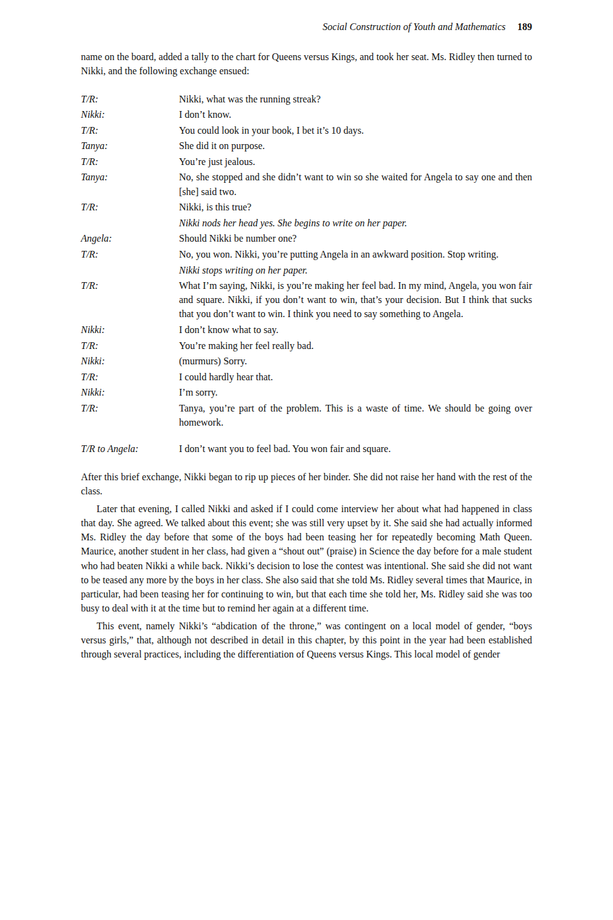Social Construction of Youth and Mathematics 189
name on the board, added a tally to the chart for Queens versus Kings, and took her seat. Ms. Ridley then turned to Nikki, and the following exchange ensued:
T/R:
Nikki, what was the running streak?
Nikki:
I don’t know.
T/R:
You could look in your book, I bet it’s 10 days.
Tanya:
She did it on purpose.
T/R:
You’re just jealous.
Tanya:
No, she stopped and she didn’t want to win so she waited for Angela to say one and then [she] said two.
T/R:
Nikki, is this true?
Nikki nods her head yes. She begins to write on her paper.
Angela:
Should Nikki be number one?
T/R:
No, you won. Nikki, you’re putting Angela in an awkward position. Stop writing.
Nikki stops writing on her paper.
T/R:
What I’m saying, Nikki, is you’re making her feel bad. In my mind, Angela, you won fair and square. Nikki, if you don’t want to win, that’s your decision. But I think that sucks that you don’t want to win. I think you need to say something to Angela.
Nikki:
I don’t know what to say.
T/R:
You’re making her feel really bad.
Nikki:
(murmurs) Sorry.
T/R:
I could hardly hear that.
Nikki:
I’m sorry.
T/R:
Tanya, you’re part of the problem. This is a waste of time. We should be going over homework.
T/R to Angela:
I don’t want you to feel bad. You won fair and square.
After this brief exchange, Nikki began to rip up pieces of her binder. She did not raise her hand with the rest of the class.
Later that evening, I called Nikki and asked if I could come interview her about what had happened in class that day. She agreed. We talked about this event; she was still very upset by it. She said she had actually informed Ms. Ridley the day before that some of the boys had been teasing her for repeatedly becoming Math Queen. Maurice, another student in her class, had given a “shout out” (praise) in Science the day before for a male student who had beaten Nikki a while back. Nikki’s decision to lose the contest was intentional. She said she did not want to be teased any more by the boys in her class. She also said that she told Ms. Ridley several times that Maurice, in particular, had been teasing her for continuing to win, but that each time she told her, Ms. Ridley said she was too busy to deal with it at the time but to remind her again at a different time.
This event, namely Nikki’s “abdication of the throne,” was contingent on a local model of gender, “boys versus girls,” that, although not described in detail in this chapter, by this point in the year had been established through several practices, including the differentiation of Queens versus Kings. This local model of gender